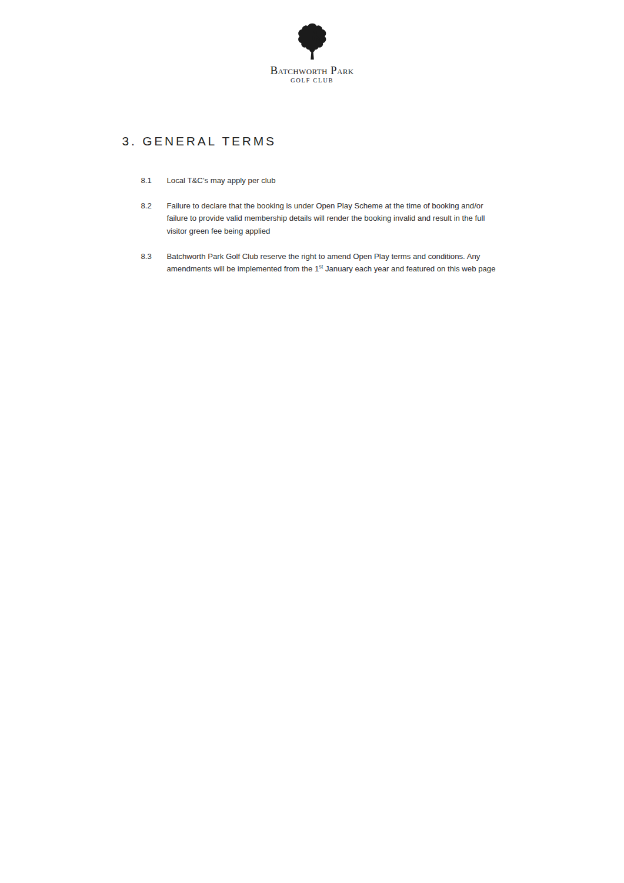Batchworth Park
GOLF CLUB
3. General Terms
8.1 Local T&C’s may apply per club
8.2 Failure to declare that the booking is under Open Play Scheme at the time of booking and/or failure to provide valid membership details will render the booking invalid and result in the full visitor green fee being applied
8.3 Batchworth Park Golf Club reserve the right to amend Open Play terms and conditions. Any amendments will be implemented from the 1st January each year and featured on this web page